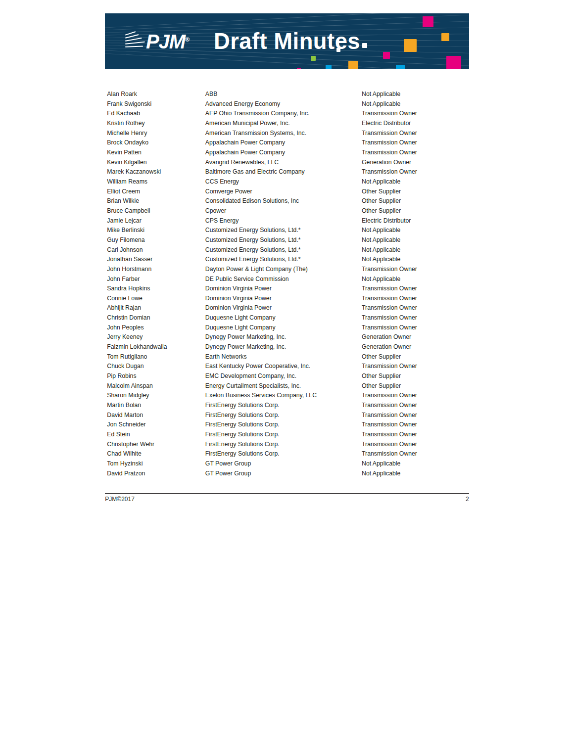PJM®
Draft Minutes
| Alan Roark | ABB | Not Applicable |
| Frank Swigonski | Advanced Energy Economy | Not Applicable |
| Ed Kachaab | AEP Ohio Transmission Company, Inc. | Transmission Owner |
| Kristin Rothey | American Municipal Power, Inc. | Electric Distributor |
| Michelle Henry | American Transmission Systems, Inc. | Transmission Owner |
| Brock Ondayko | Appalachain Power Company | Transmission Owner |
| Kevin Patten | Appalachain Power Company | Transmission Owner |
| Kevin Kilgallen | Avangrid Renewables, LLC | Generation Owner |
| Marek Kaczanowski | Baltimore Gas and Electric Company | Transmission Owner |
| William Reams | CCS Energy | Not Applicable |
| Elliot Creem | Comverge Power | Other Supplier |
| Brian Wilkie | Consolidated Edison Solutions, Inc | Other Supplier |
| Bruce Campbell | Cpower | Other Supplier |
| Jamie Lejcar | CPS Energy | Electric Distributor |
| Mike Berlinski | Customized Energy Solutions, Ltd.* | Not Applicable |
| Guy Filomena | Customized Energy Solutions, Ltd.* | Not Applicable |
| Carl Johnson | Customized Energy Solutions, Ltd.* | Not Applicable |
| Jonathan Sasser | Customized Energy Solutions, Ltd.* | Not Applicable |
| John Horstmann | Dayton Power & Light Company (The) | Transmission Owner |
| John Farber | DE Public Service Commission | Not Applicable |
| Sandra Hopkins | Dominion Virginia Power | Transmission Owner |
| Connie Lowe | Dominion Virginia Power | Transmission Owner |
| Abhijit Rajan | Dominion Virginia Power | Transmission Owner |
| Christin Domian | Duquesne Light Company | Transmission Owner |
| John Peoples | Duquesne Light Company | Transmission Owner |
| Jerry Keeney | Dynegy Power Marketing, Inc. | Generation Owner |
| Faizmin Lokhandwalla | Dynegy Power Marketing, Inc. | Generation Owner |
| Tom Rutigliano | Earth Networks | Other Supplier |
| Chuck Dugan | East Kentucky Power Cooperative, Inc. | Transmission Owner |
| Pip Robins | EMC Development Company, Inc. | Other Supplier |
| Malcolm Ainspan | Energy Curtailment Specialists, Inc. | Other Supplier |
| Sharon Midgley | Exelon Business Services Company, LLC | Transmission Owner |
| Martin Bolan | FirstEnergy Solutions Corp. | Transmission Owner |
| David Marton | FirstEnergy Solutions Corp. | Transmission Owner |
| Jon Schneider | FirstEnergy Solutions Corp. | Transmission Owner |
| Ed Stein | FirstEnergy Solutions Corp. | Transmission Owner |
| Christopher Wehr | FirstEnergy Solutions Corp. | Transmission Owner |
| Chad Wilhite | FirstEnergy Solutions Corp. | Transmission Owner |
| Tom Hyzinski | GT Power Group | Not Applicable |
| David Pratzon | GT Power Group | Not Applicable |
PJM©2017 2